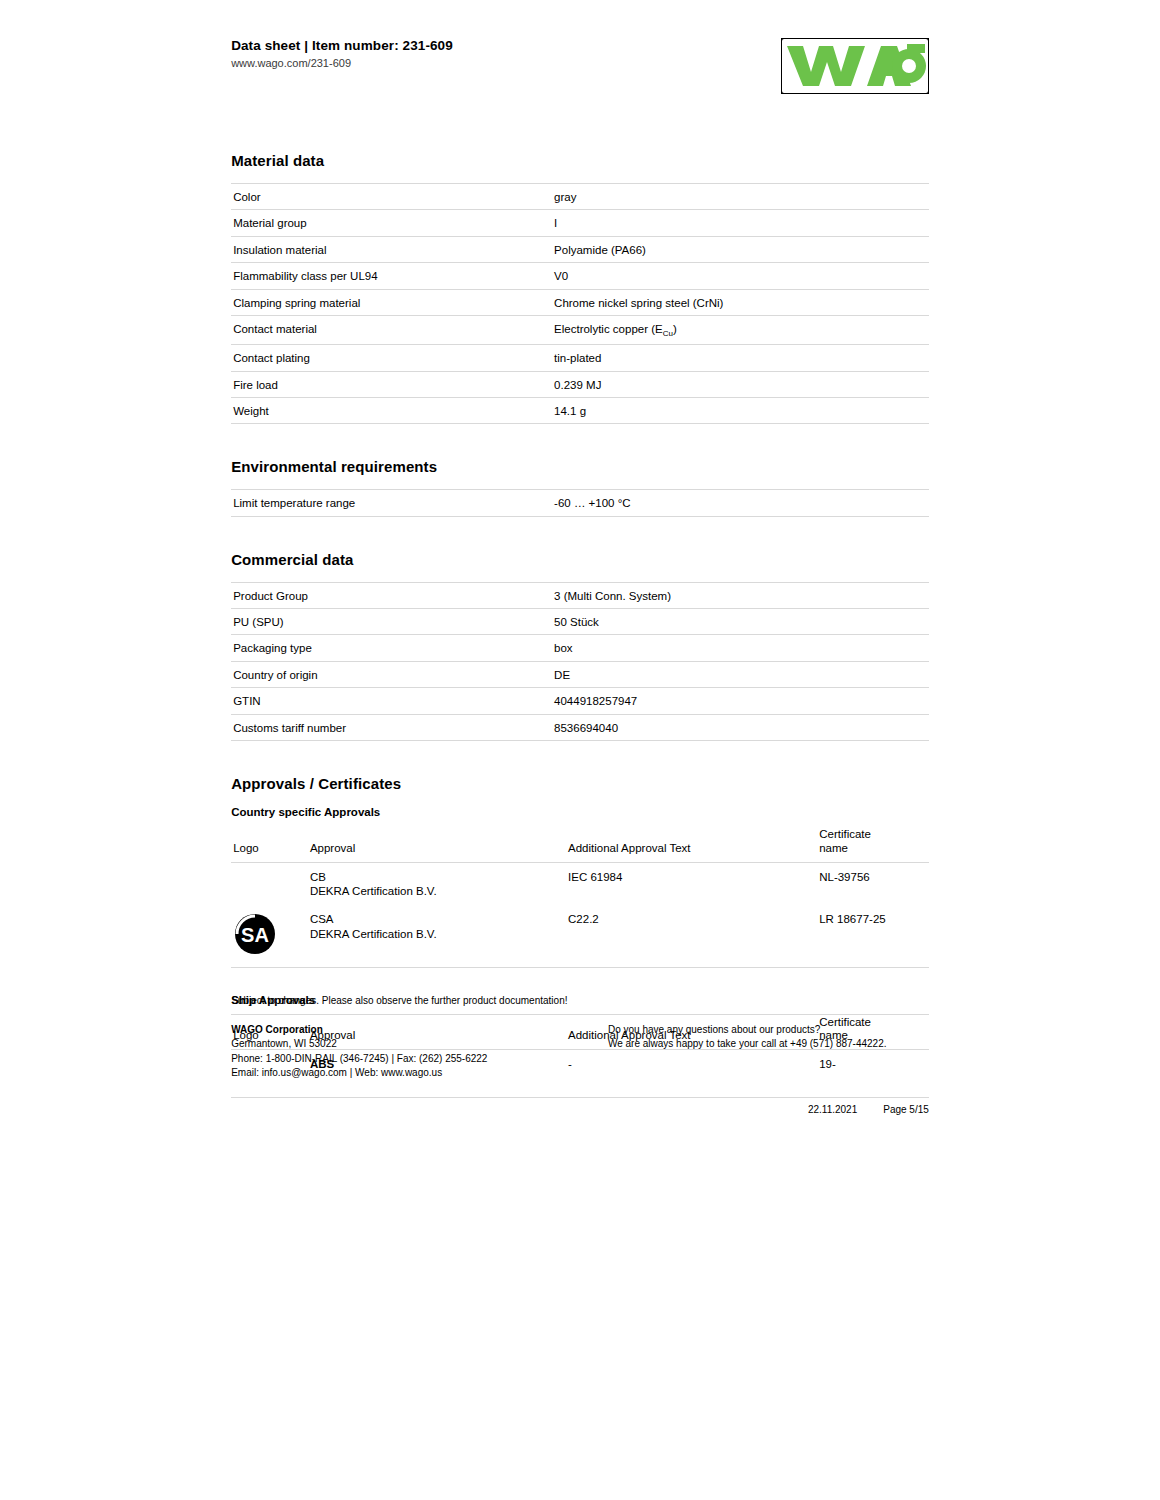Data sheet | Item number: 231-609
www.wago.com/231-609
Material data
| Color | gray |
| Material group | I |
| Insulation material | Polyamide (PA66) |
| Flammability class per UL94 | V0 |
| Clamping spring material | Chrome nickel spring steel (CrNi) |
| Contact material | Electrolytic copper (E Cu ) |
| Contact plating | tin-plated |
| Fire load | 0.239 MJ |
| Weight | 14.1 g |
Environmental requirements
| Limit temperature range | -60 … +100 °C |
Commercial data
| Product Group | 3 (Multi Conn. System) |
| PU (SPU) | 50 Stück |
| Packaging type | box |
| Country of origin | DE |
| GTIN | 4044918257947 |
| Customs tariff number | 8536694040 |
Approvals / Certificates
Country specific Approvals
| Logo | Approval | Additional Approval Text | Certificate name |
| --- | --- | --- | --- |
| | CB DEKRA Certification B.V. | IEC 61984 | NL-39756 |
| SA | CSA DEKRA Certification B.V. | C22.2 | LR 18677-25 |
Ship Approvals
| Logo | Approval | Additional Approval Text | Certificate name |
| --- | --- | --- | --- |
| | ABS | - | 19- |
Subject to changes. Please also observe the further product documentation!
WAGO Corporation
Germantown, WI 53022
Phone: 1-800-DIN-RAIL (346-7245) | Fax: (262) 255-6222
Email: info.us@wago.com | Web: www.wago.us
Do you have any questions about our products?
We are always happy to take your call at +49 (571) 887-44222.
22.11.2021Page 5/15